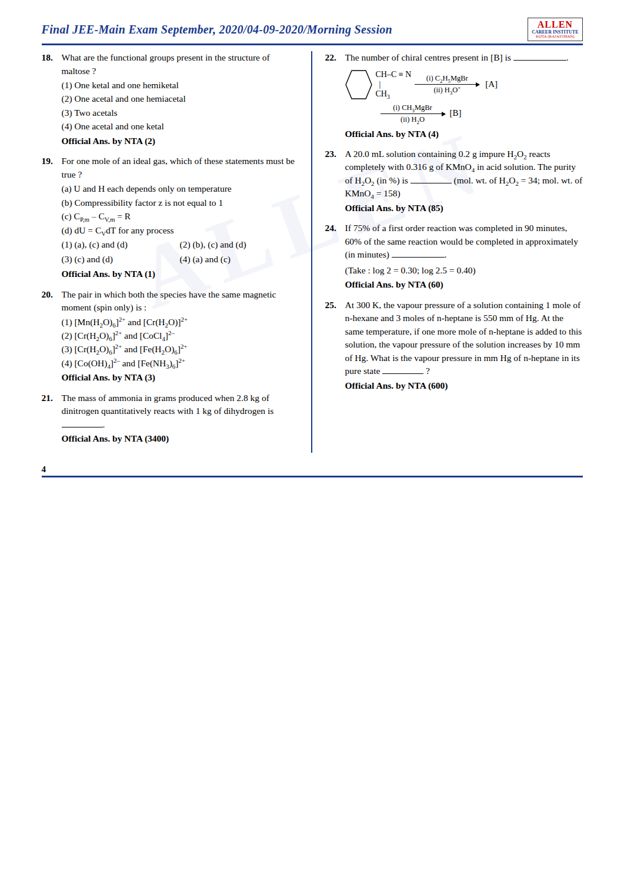ALLEN
Final JEE‑Main Exam September, 2020/04-09-2020/Morning Session
ALLEN
CAREER INSTITUTE
KOTA (RAJASTHAN)
18.
What are the functional groups present in the structure of maltose ?
(1) One ketal and one hemiketal
(2) One acetal and one hemiacetal
(3) Two acetals
(4) One acetal and one ketal
Official Ans. by NTA (2)
19.
For one mole of an ideal gas, which of these statements must be true ?
(a) U and H each depends only on temperature
(b) Compressibility factor z is not equal to 1
(c) CP,m – CV,m = R
(d) dU = CVdT for any process
(1) (a), (c) and (d)
(2) (b), (c) and (d)
(3) (c) and (d)
(4) (a) and (c)
Official Ans. by NTA (1)
20.
The pair in which both the species have the same magnetic moment (spin only) is :
(1) [Mn(H2O)6]2+ and [Cr(H2O)]2+
(2) [Cr(H2O)6]2+ and [CoCl4]2–
(3) [Cr(H2O)6]2+ and [Fe(H2O)6]2+
(4) [Co(OH)4]2– and [Fe(NH3)6]2+
Official Ans. by NTA (3)
21.
The mass of ammonia in grams produced when 2.8 kg of dinitrogen quantitatively reacts with 1 kg of dihydrogen is .
Official Ans. by NTA (3400)
22.
The number of chiral centres present in [B] is .
CH–C ≡ N
|
CH3
(i) C2H5MgBr (ii) H3O+
[A]
(i) CH3MgBr (ii) H2O
[B]
Official Ans. by NTA (4)
23.
A 20.0 mL solution containing 0.2 g impure H2O2 reacts completely with 0.316 g of KMnO4 in acid solution. The purity of H2O2 (in %) is (mol. wt. of H2O2 = 34; mol. wt. of KMnO4 = 158)
Official Ans. by NTA (85)
24.
If 75% of a first order reaction was completed in 90 minutes, 60% of the same reaction would be completed in approximately (in minutes) .
(Take : log 2 = 0.30; log 2.5 = 0.40)
Official Ans. by NTA (60)
25.
At 300 K, the vapour pressure of a solution containing 1 mole of n-hexane and 3 moles of n-heptane is 550 mm of Hg. At the same temperature, if one more mole of n-heptane is added to this solution, the vapour pressure of the solution increases by 10 mm of Hg. What is the vapour pressure in mm Hg of n-heptane in its pure state ?
Official Ans. by NTA (600)
4